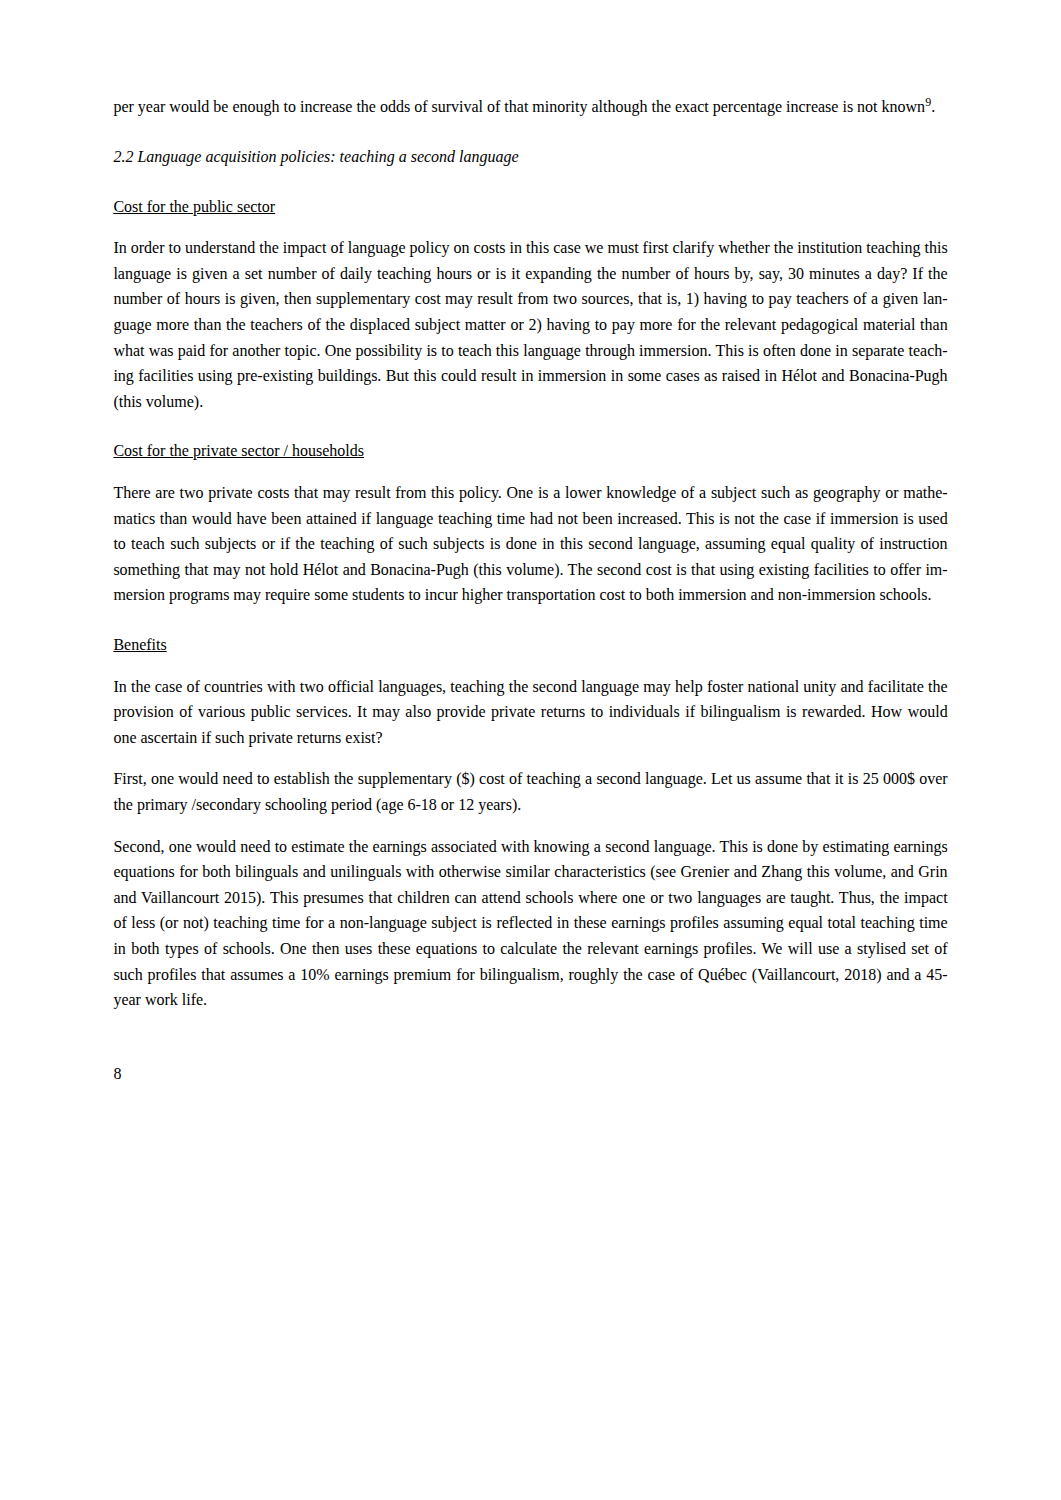per year would be enough to increase the odds of survival of that minority although the exact percentage increase is not known9.
2.2 Language acquisition policies: teaching a second language
Cost for the public sector
In order to understand the impact of language policy on costs in this case we must first clarify whether the institution teaching this language is given a set number of daily teaching hours or is it expanding the number of hours by, say, 30 minutes a day? If the number of hours is given, then supplementary cost may result from two sources, that is, 1) having to pay teachers of a given language more than the teachers of the displaced subject matter or 2) having to pay more for the relevant pedagogical material than what was paid for another topic. One possibility is to teach this language through immersion. This is often done in separate teaching facilities using pre-existing buildings. But this could result in immersion in some cases as raised in Hélot and Bonacina-Pugh (this volume).
Cost for the private sector / households
There are two private costs that may result from this policy. One is a lower knowledge of a subject such as geography or mathematics than would have been attained if language teaching time had not been increased. This is not the case if immersion is used to teach such subjects or if the teaching of such subjects is done in this second language, assuming equal quality of instruction something that may not hold Hélot and Bonacina-Pugh (this volume). The second cost is that using existing facilities to offer immersion programs may require some students to incur higher transportation cost to both immersion and non-immersion schools.
Benefits
In the case of countries with two official languages, teaching the second language may help foster national unity and facilitate the provision of various public services. It may also provide private returns to individuals if bilingualism is rewarded. How would one ascertain if such private returns exist?
First, one would need to establish the supplementary ($) cost of teaching a second language. Let us assume that it is 25 000$ over the primary /secondary schooling period (age 6-18 or 12 years).
Second, one would need to estimate the earnings associated with knowing a second language. This is done by estimating earnings equations for both bilinguals and unilinguals with otherwise similar characteristics (see Grenier and Zhang this volume, and Grin and Vaillancourt 2015). This presumes that children can attend schools where one or two languages are taught. Thus, the impact of less (or not) teaching time for a non-language subject is reflected in these earnings profiles assuming equal total teaching time in both types of schools. One then uses these equations to calculate the relevant earnings profiles. We will use a stylised set of such profiles that assumes a 10% earnings premium for bilingualism, roughly the case of Québec (Vaillancourt, 2018) and a 45-year work life.
8